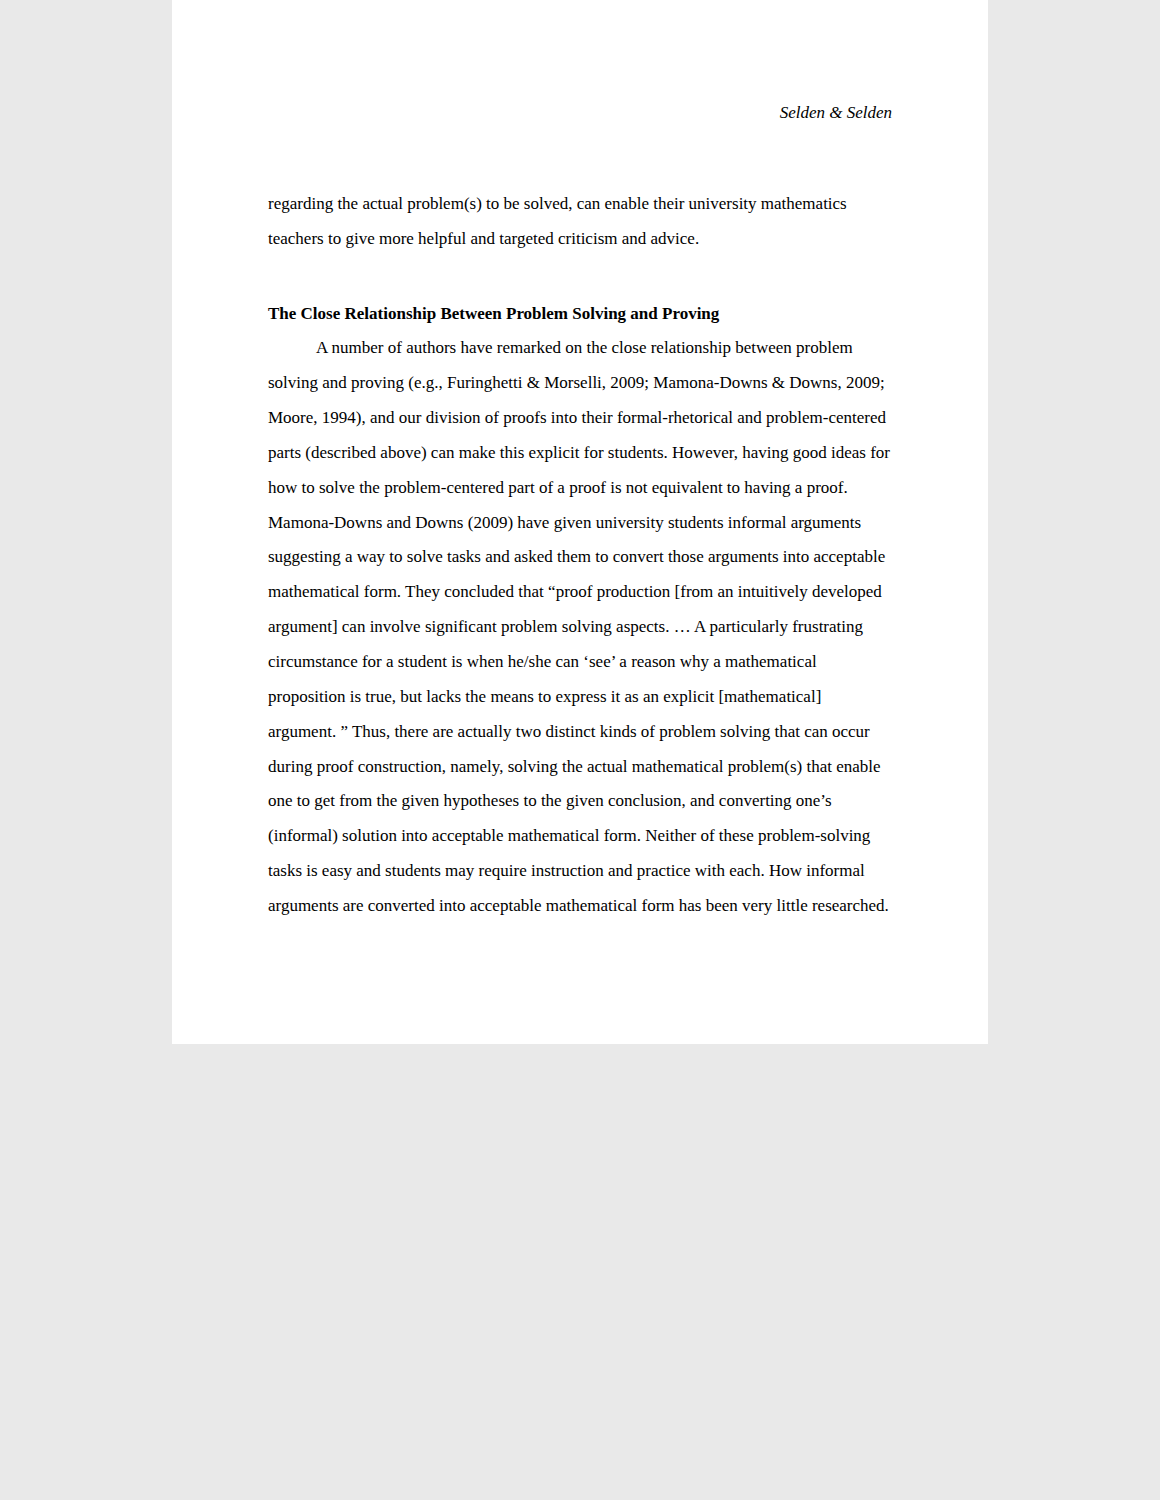Selden & Selden
regarding the actual problem(s) to be solved, can enable their university mathematics teachers to give more helpful and targeted criticism and advice.
The Close Relationship Between Problem Solving and Proving
A number of authors have remarked on the close relationship between problem solving and proving (e.g., Furinghetti & Morselli, 2009; Mamona-Downs & Downs, 2009; Moore, 1994), and our division of proofs into their formal-rhetorical and problem-centered parts (described above) can make this explicit for students. However, having good ideas for how to solve the problem-centered part of a proof is not equivalent to having a proof. Mamona-Downs and Downs (2009) have given university students informal arguments suggesting a way to solve tasks and asked them to convert those arguments into acceptable mathematical form. They concluded that “proof production [from an intuitively developed argument] can involve significant problem solving aspects. … A particularly frustrating circumstance for a student is when he/she can ‘see’ a reason why a mathematical proposition is true, but lacks the means to express it as an explicit [mathematical] argument. ” Thus, there are actually two distinct kinds of problem solving that can occur during proof construction, namely, solving the actual mathematical problem(s) that enable one to get from the given hypotheses to the given conclusion, and converting one’s (informal) solution into acceptable mathematical form. Neither of these problem-solving tasks is easy and students may require instruction and practice with each. How informal arguments are converted into acceptable mathematical form has been very little researched.